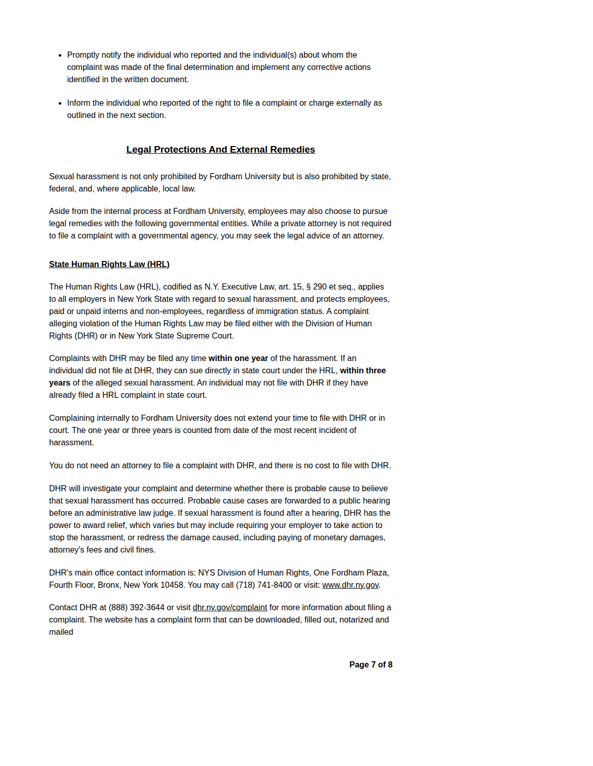Promptly notify the individual who reported and the individual(s) about whom the complaint was made of the final determination and implement any corrective actions identified in the written document.
Inform the individual who reported of the right to file a complaint or charge externally as outlined in the next section.
Legal Protections And External Remedies
Sexual harassment is not only prohibited by Fordham University but is also prohibited by state, federal, and, where applicable, local law.
Aside from the internal process at Fordham University, employees may also choose to pursue legal remedies with the following governmental entities. While a private attorney is not required to file a complaint with a governmental agency, you may seek the legal advice of an attorney.
State Human Rights Law (HRL)
The Human Rights Law (HRL), codified as N.Y. Executive Law, art. 15, § 290 et seq., applies to all employers in New York State with regard to sexual harassment, and protects employees, paid or unpaid interns and non-employees, regardless of immigration status. A complaint alleging violation of the Human Rights Law may be filed either with the Division of Human Rights (DHR) or in New York State Supreme Court.
Complaints with DHR may be filed any time within one year of the harassment. If an individual did not file at DHR, they can sue directly in state court under the HRL, within three years of the alleged sexual harassment. An individual may not file with DHR if they have already filed a HRL complaint in state court.
Complaining internally to Fordham University does not extend your time to file with DHR or in court. The one year or three years is counted from date of the most recent incident of harassment.
You do not need an attorney to file a complaint with DHR, and there is no cost to file with DHR.
DHR will investigate your complaint and determine whether there is probable cause to believe that sexual harassment has occurred. Probable cause cases are forwarded to a public hearing before an administrative law judge. If sexual harassment is found after a hearing, DHR has the power to award relief, which varies but may include requiring your employer to take action to stop the harassment, or redress the damage caused, including paying of monetary damages, attorney's fees and civil fines.
DHR's main office contact information is: NYS Division of Human Rights, One Fordham Plaza, Fourth Floor, Bronx, New York 10458. You may call (718) 741-8400 or visit: www.dhr.ny.gov.
Contact DHR at (888) 392-3644 or visit dhr.ny.gov/complaint for more information about filing a complaint. The website has a complaint form that can be downloaded, filled out, notarized and mailed
Page 7 of 8